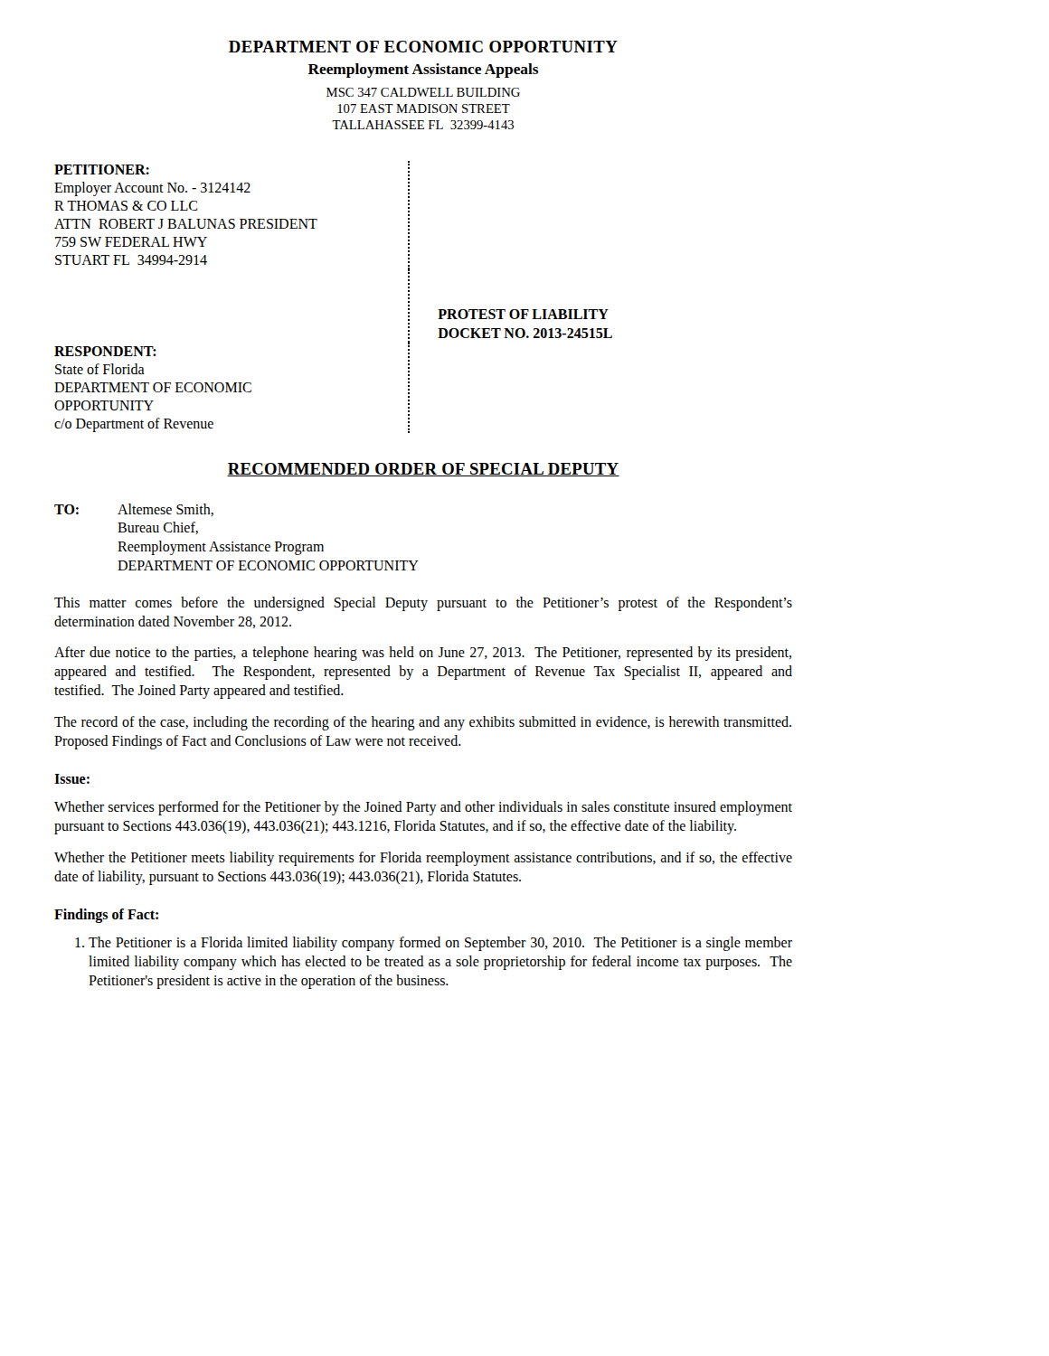DEPARTMENT OF ECONOMIC OPPORTUNITY
Reemployment Assistance Appeals
MSC 347 CALDWELL BUILDING
107 EAST MADISON STREET
TALLAHASSEE FL 32399-4143
| PETITIONER: Employer Account No. - 3124142 R THOMAS & CO LLC ATTN ROBERT J BALUNAS PRESIDENT 759 SW FEDERAL HWY STUART FL 34994-2914 | | |
| | PROTEST OF LIABILITY DOCKET NO. 2013-24515L |
| RESPONDENT: State of Florida DEPARTMENT OF ECONOMIC OPPORTUNITY c/o Department of Revenue | |
RECOMMENDED ORDER OF SPECIAL DEPUTY
| TO: | Altemese Smith, Bureau Chief, Reemployment Assistance Program DEPARTMENT OF ECONOMIC OPPORTUNITY |
This matter comes before the undersigned Special Deputy pursuant to the Petitioner’s protest of the Respondent’s determination dated November 28, 2012.
After due notice to the parties, a telephone hearing was held on June 27, 2013. The Petitioner, represented by its president, appeared and testified. The Respondent, represented by a Department of Revenue Tax Specialist II, appeared and testified. The Joined Party appeared and testified.
The record of the case, including the recording of the hearing and any exhibits submitted in evidence, is herewith transmitted. Proposed Findings of Fact and Conclusions of Law were not received.
Issue:
Whether services performed for the Petitioner by the Joined Party and other individuals in sales constitute insured employment pursuant to Sections 443.036(19), 443.036(21); 443.1216, Florida Statutes, and if so, the effective date of the liability.
Whether the Petitioner meets liability requirements for Florida reemployment assistance contributions, and if so, the effective date of liability, pursuant to Sections 443.036(19); 443.036(21), Florida Statutes.
Findings of Fact:
The Petitioner is a Florida limited liability company formed on September 30, 2010. The Petitioner is a single member limited liability company which has elected to be treated as a sole proprietorship for federal income tax purposes. The Petitioner's president is active in the operation of the business.